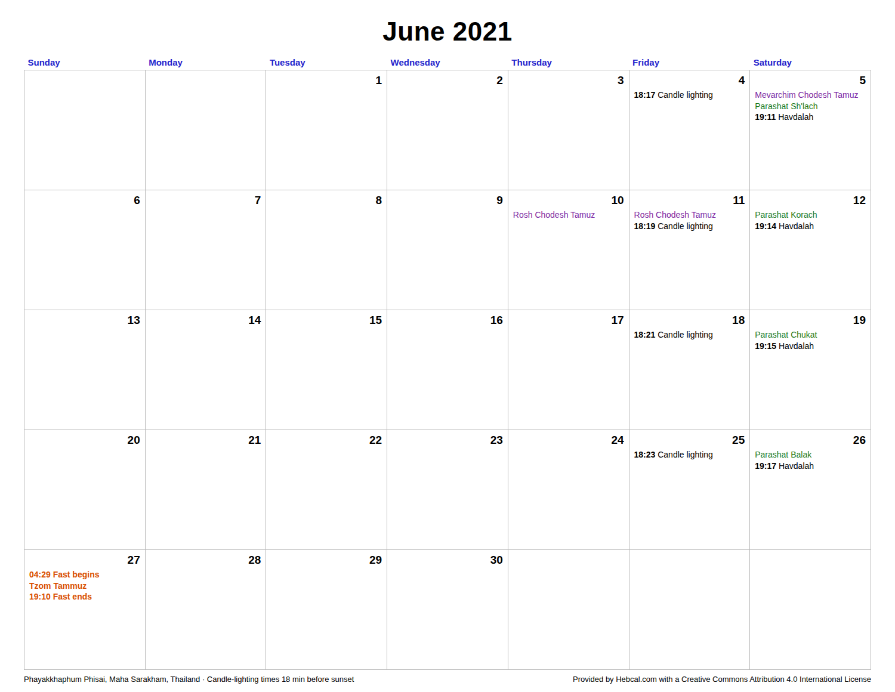June 2021
| Sunday | Monday | Tuesday | Wednesday | Thursday | Friday | Saturday |
| --- | --- | --- | --- | --- | --- | --- |
| | | 1 | 2 | 3 | 4 18:17 Candle lighting | 5 Mevarchim Chodesh Tamuz Parashat Sh'lach 19:11 Havdalah |
| 6 | 7 | 8 | 9 | 10 Rosh Chodesh Tamuz | 11 Rosh Chodesh Tamuz 18:19 Candle lighting | 12 Parashat Korach 19:14 Havdalah |
| 13 | 14 | 15 | 16 | 17 | 18 18:21 Candle lighting | 19 Parashat Chukat 19:15 Havdalah |
| 20 | 21 | 22 | 23 | 24 | 25 18:23 Candle lighting | 26 Parashat Balak 19:17 Havdalah |
| 27 04:29 Fast begins Tzom Tammuz 19:10 Fast ends | 28 | 29 | 30 | | | |
Phayakkhaphum Phisai, Maha Sarakham, Thailand · Candle-lighting times 18 min before sunset
Provided by Hebcal.com with a Creative Commons Attribution 4.0 International License